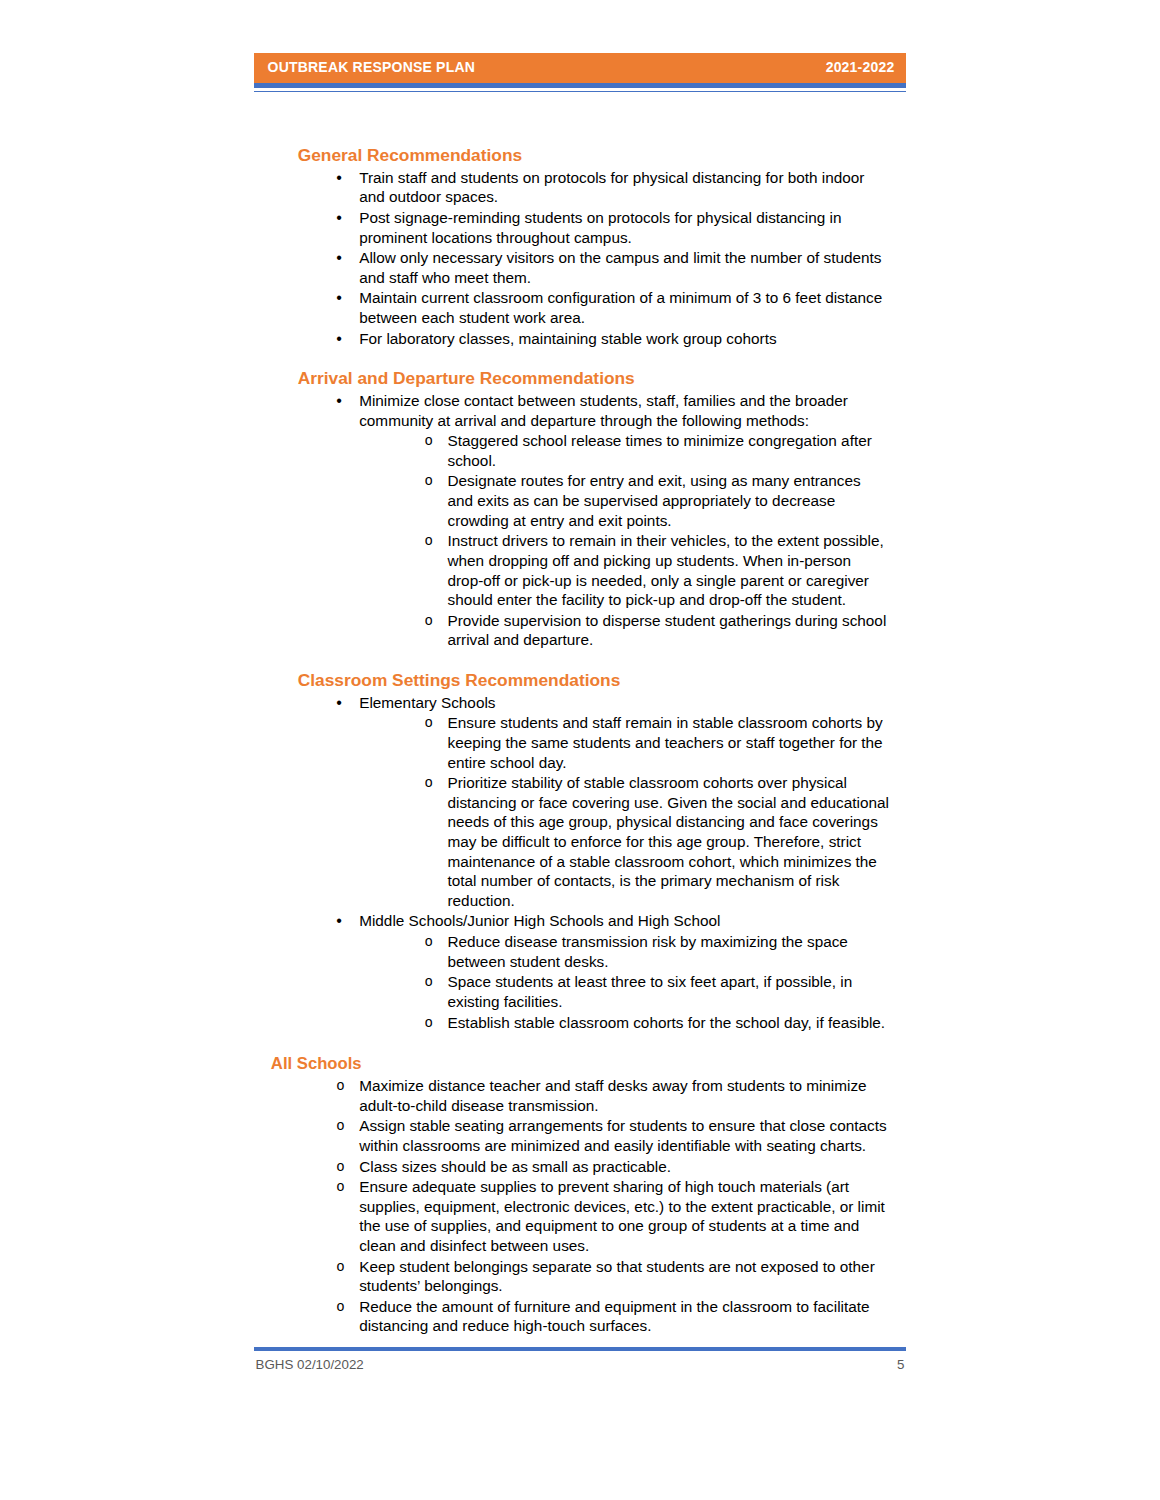OUTBREAK RESPONSE PLAN 2021-2022
General Recommendations
Train staff and students on protocols for physical distancing for both indoor and outdoor spaces.
Post signage-reminding students on protocols for physical distancing in prominent locations throughout campus.
Allow only necessary visitors on the campus and limit the number of students and staff who meet them.
Maintain current classroom configuration of a minimum of 3 to 6 feet distance between each student work area.
For laboratory classes, maintaining stable work group cohorts
Arrival and Departure Recommendations
Minimize close contact between students, staff, families and the broader community at arrival and departure through the following methods:
Staggered school release times to minimize congregation after school.
Designate routes for entry and exit, using as many entrances and exits as can be supervised appropriately to decrease crowding at entry and exit points.
Instruct drivers to remain in their vehicles, to the extent possible, when dropping off and picking up students. When in-person drop-off or pick-up is needed, only a single parent or caregiver should enter the facility to pick-up and drop-off the student.
Provide supervision to disperse student gatherings during school arrival and departure.
Classroom Settings Recommendations
Elementary Schools
Ensure students and staff remain in stable classroom cohorts by keeping the same students and teachers or staff together for the entire school day.
Prioritize stability of stable classroom cohorts over physical distancing or face covering use. Given the social and educational needs of this age group, physical distancing and face coverings may be difficult to enforce for this age group. Therefore, strict maintenance of a stable classroom cohort, which minimizes the total number of contacts, is the primary mechanism of risk reduction.
Middle Schools/Junior High Schools and High School
Reduce disease transmission risk by maximizing the space between student desks.
Space students at least three to six feet apart, if possible, in existing facilities.
Establish stable classroom cohorts for the school day, if feasible.
All Schools
Maximize distance teacher and staff desks away from students to minimize adult-to-child disease transmission.
Assign stable seating arrangements for students to ensure that close contacts within classrooms are minimized and easily identifiable with seating charts.
Class sizes should be as small as practicable.
Ensure adequate supplies to prevent sharing of high touch materials (art supplies, equipment, electronic devices, etc.) to the extent practicable, or limit the use of supplies, and equipment to one group of students at a time and clean and disinfect between uses.
Keep student belongings separate so that students are not exposed to other students’ belongings.
Reduce the amount of furniture and equipment in the classroom to facilitate distancing and reduce high-touch surfaces.
BGHS 02/10/2022 5